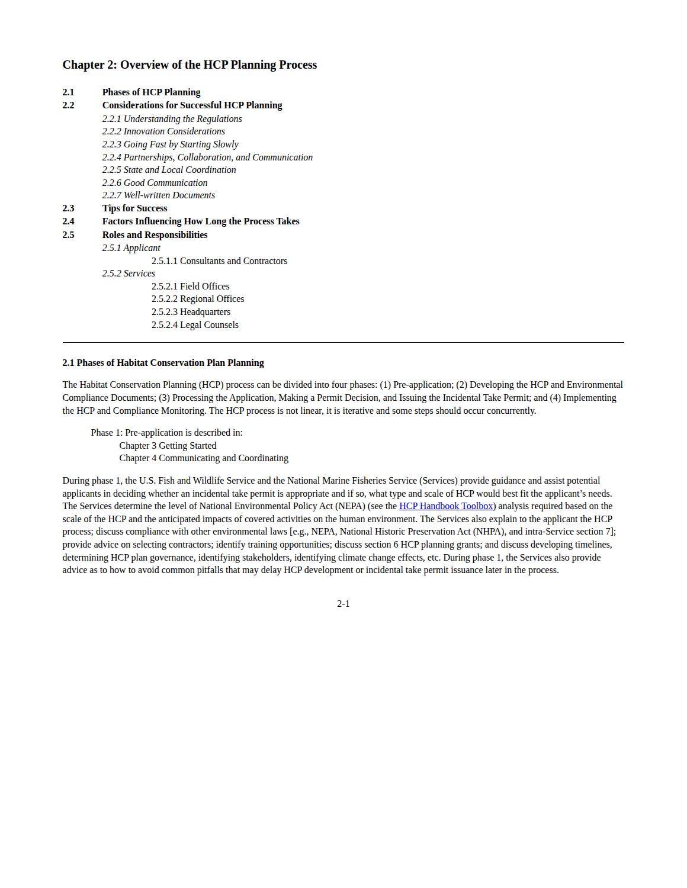Chapter 2: Overview of the HCP Planning Process
2.1 Phases of HCP Planning
2.2 Considerations for Successful HCP Planning
2.2.1 Understanding the Regulations
2.2.2 Innovation Considerations
2.2.3 Going Fast by Starting Slowly
2.2.4 Partnerships, Collaboration, and Communication
2.2.5 State and Local Coordination
2.2.6 Good Communication
2.2.7 Well-written Documents
2.3 Tips for Success
2.4 Factors Influencing How Long the Process Takes
2.5 Roles and Responsibilities
2.5.1 Applicant
2.5.1.1 Consultants and Contractors
2.5.2 Services
2.5.2.1 Field Offices
2.5.2.2 Regional Offices
2.5.2.3 Headquarters
2.5.2.4 Legal Counsels
2.1 Phases of Habitat Conservation Plan Planning
The Habitat Conservation Planning (HCP) process can be divided into four phases: (1) Pre-application; (2) Developing the HCP and Environmental Compliance Documents; (3) Processing the Application, Making a Permit Decision, and Issuing the Incidental Take Permit; and (4) Implementing the HCP and Compliance Monitoring. The HCP process is not linear, it is iterative and some steps should occur concurrently.
Phase 1: Pre-application is described in:
Chapter 3 Getting Started
Chapter 4 Communicating and Coordinating
During phase 1, the U.S. Fish and Wildlife Service and the National Marine Fisheries Service (Services) provide guidance and assist potential applicants in deciding whether an incidental take permit is appropriate and if so, what type and scale of HCP would best fit the applicant’s needs. The Services determine the level of National Environmental Policy Act (NEPA) (see the HCP Handbook Toolbox) analysis required based on the scale of the HCP and the anticipated impacts of covered activities on the human environment. The Services also explain to the applicant the HCP process; discuss compliance with other environmental laws [e.g., NEPA, National Historic Preservation Act (NHPA), and intra-Service section 7]; provide advice on selecting contractors; identify training opportunities; discuss section 6 HCP planning grants; and discuss developing timelines, determining HCP plan governance, identifying stakeholders, identifying climate change effects, etc. During phase 1, the Services also provide advice as to how to avoid common pitfalls that may delay HCP development or incidental take permit issuance later in the process.
2-1